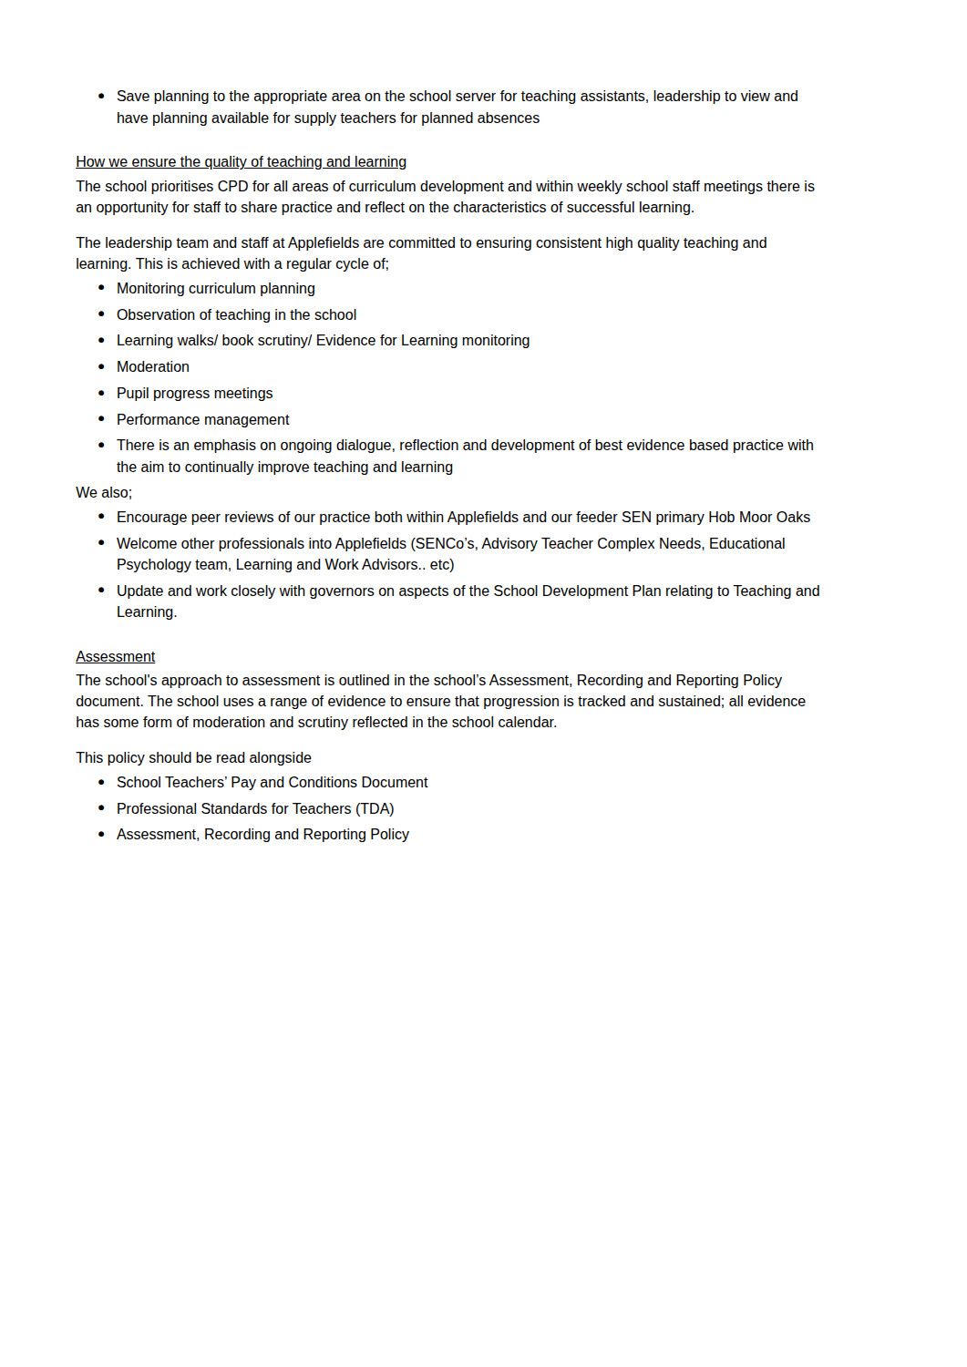Save planning to the appropriate area on the school server for teaching assistants, leadership to view and have planning available for supply teachers for planned absences
How we ensure the quality of teaching and learning
The school prioritises CPD for all areas of curriculum development and within weekly school staff meetings there is an opportunity for staff to share practice and reflect on the characteristics of successful learning.
The leadership team and staff at Applefields are committed to ensuring consistent high quality teaching and learning. This is achieved with a regular cycle of;
Monitoring curriculum planning
Observation of teaching in the school
Learning walks/ book scrutiny/ Evidence for Learning monitoring
Moderation
Pupil progress meetings
Performance management
There is an emphasis on ongoing dialogue, reflection and development of best evidence based practice with the aim to continually improve teaching and learning
We also;
Encourage peer reviews of our practice both within Applefields and our feeder SEN primary Hob Moor Oaks
Welcome other professionals into Applefields (SENCo’s, Advisory Teacher Complex Needs, Educational Psychology team, Learning and Work Advisors.. etc)
Update and work closely with governors on aspects of the School Development Plan relating to Teaching and Learning.
Assessment
The school's approach to assessment is outlined in the school’s Assessment, Recording and Reporting Policy document. The school uses a range of evidence to ensure that progression is tracked and sustained; all evidence has some form of moderation and scrutiny reflected in the school calendar.
This policy should be read alongside
School Teachers’ Pay and Conditions Document
Professional Standards for Teachers (TDA)
Assessment, Recording and Reporting Policy